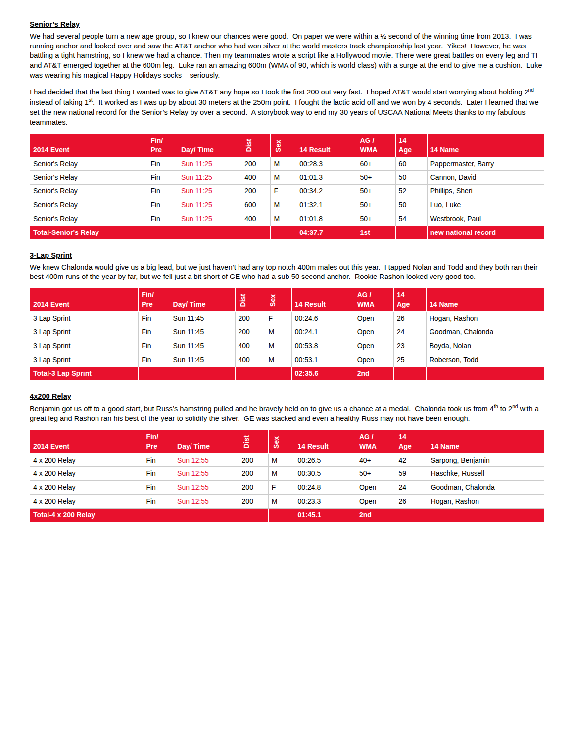Senior’s Relay
We had several people turn a new age group, so I knew our chances were good. On paper we were within a ½ second of the winning time from 2013. I was running anchor and looked over and saw the AT&T anchor who had won silver at the world masters track championship last year. Yikes! However, he was battling a tight hamstring, so I knew we had a chance. Then my teammates wrote a script like a Hollywood movie. There were great battles on every leg and TI and AT&T emerged together at the 600m leg. Luke ran an amazing 600m (WMA of 90, which is world class) with a surge at the end to give me a cushion. Luke was wearing his magical Happy Holidays socks – seriously.
I had decided that the last thing I wanted was to give AT&T any hope so I took the first 200 out very fast. I hoped AT&T would start worrying about holding 2nd instead of taking 1st. It worked as I was up by about 30 meters at the 250m point. I fought the lactic acid off and we won by 4 seconds. Later I learned that we set the new national record for the Senior’s Relay by over a second. A storybook way to end my 30 years of USCAA National Meets thanks to my fabulous teammates.
| 2014 Event | Fin/ Pre | Day/ Time | Dist | Sex | 14 Result | AG / WMA | 14 Age | 14 Name |
| --- | --- | --- | --- | --- | --- | --- | --- | --- |
| Senior's Relay | Fin | Sun 11:25 | 200 | M | 00:28.3 | 60+ | 60 | Pappermaster, Barry |
| Senior's Relay | Fin | Sun 11:25 | 400 | M | 01:01.3 | 50+ | 50 | Cannon, David |
| Senior's Relay | Fin | Sun 11:25 | 200 | F | 00:34.2 | 50+ | 52 | Phillips, Sheri |
| Senior's Relay | Fin | Sun 11:25 | 600 | M | 01:32.1 | 50+ | 50 | Luo, Luke |
| Senior's Relay | Fin | Sun 11:25 | 400 | M | 01:01.8 | 50+ | 54 | Westbrook, Paul |
| Total-Senior's Relay | | | | | 04:37.7 | 1st | | new national record |
3-Lap Sprint
We knew Chalonda would give us a big lead, but we just haven’t had any top notch 400m males out this year. I tapped Nolan and Todd and they both ran their best 400m runs of the year by far, but we fell just a bit short of GE who had a sub 50 second anchor. Rookie Rashon looked very good too.
| 2014 Event | Fin/ Pre | Day/ Time | Dist | Sex | 14 Result | AG / WMA | 14 Age | 14 Name |
| --- | --- | --- | --- | --- | --- | --- | --- | --- |
| 3 Lap Sprint | Fin | Sun 11:45 | 200 | F | 00:24.6 | Open | 26 | Hogan, Rashon |
| 3 Lap Sprint | Fin | Sun 11:45 | 200 | M | 00:24.1 | Open | 24 | Goodman, Chalonda |
| 3 Lap Sprint | Fin | Sun 11:45 | 400 | M | 00:53.8 | Open | 23 | Boyda, Nolan |
| 3 Lap Sprint | Fin | Sun 11:45 | 400 | M | 00:53.1 | Open | 25 | Roberson, Todd |
| Total-3 Lap Sprint | | | | | 02:35.6 | 2nd | | |
4x200 Relay
Benjamin got us off to a good start, but Russ’s hamstring pulled and he bravely held on to give us a chance at a medal. Chalonda took us from 4th to 2nd with a great leg and Rashon ran his best of the year to solidify the silver. GE was stacked and even a healthy Russ may not have been enough.
| 2014 Event | Fin/ Pre | Day/ Time | Dist | Sex | 14 Result | AG / WMA | 14 Age | 14 Name |
| --- | --- | --- | --- | --- | --- | --- | --- | --- |
| 4 x 200 Relay | Fin | Sun 12:55 | 200 | M | 00:26.5 | 40+ | 42 | Sarpong, Benjamin |
| 4 x 200 Relay | Fin | Sun 12:55 | 200 | M | 00:30.5 | 50+ | 59 | Haschke, Russell |
| 4 x 200 Relay | Fin | Sun 12:55 | 200 | F | 00:24.8 | Open | 24 | Goodman, Chalonda |
| 4 x 200 Relay | Fin | Sun 12:55 | 200 | M | 00:23.3 | Open | 26 | Hogan, Rashon |
| Total-4 x 200 Relay | | | | | 01:45.1 | 2nd | | |